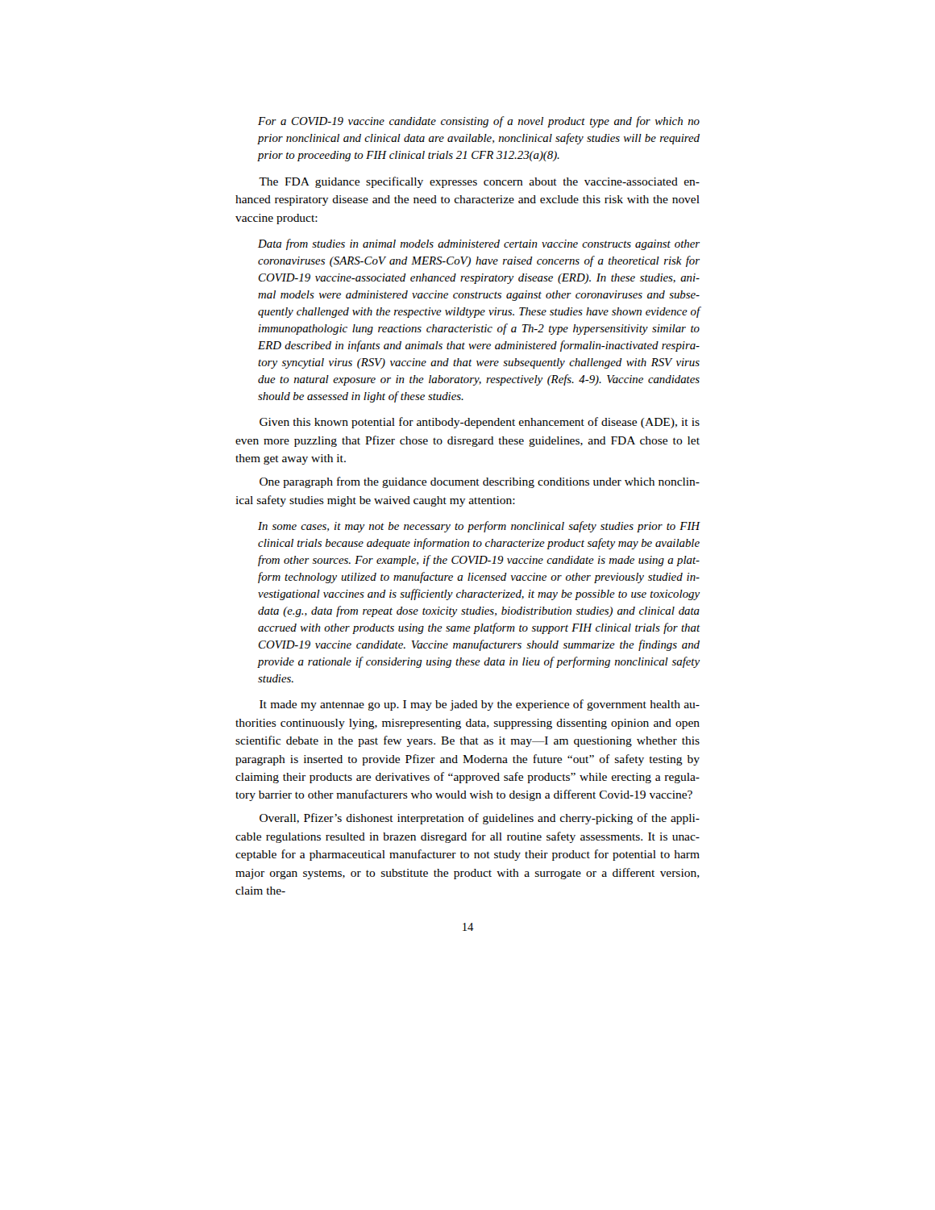For a COVID-19 vaccine candidate consisting of a novel product type and for which no prior nonclinical and clinical data are available, nonclinical safety studies will be required prior to proceeding to FIH clinical trials 21 CFR 312.23(a)(8).
The FDA guidance specifically expresses concern about the vaccine-associated enhanced respiratory disease and the need to characterize and exclude this risk with the novel vaccine product:
Data from studies in animal models administered certain vaccine constructs against other coronaviruses (SARS-CoV and MERS-CoV) have raised concerns of a theoretical risk for COVID-19 vaccine-associated enhanced respiratory disease (ERD). In these studies, animal models were administered vaccine constructs against other coronaviruses and subsequently challenged with the respective wildtype virus. These studies have shown evidence of immunopathologic lung reactions characteristic of a Th-2 type hypersensitivity similar to ERD described in infants and animals that were administered formalin-inactivated respiratory syncytial virus (RSV) vaccine and that were subsequently challenged with RSV virus due to natural exposure or in the laboratory, respectively (Refs. 4-9). Vaccine candidates should be assessed in light of these studies.
Given this known potential for antibody-dependent enhancement of disease (ADE), it is even more puzzling that Pfizer chose to disregard these guidelines, and FDA chose to let them get away with it.
One paragraph from the guidance document describing conditions under which nonclinical safety studies might be waived caught my attention:
In some cases, it may not be necessary to perform nonclinical safety studies prior to FIH clinical trials because adequate information to characterize product safety may be available from other sources. For example, if the COVID-19 vaccine candidate is made using a platform technology utilized to manufacture a licensed vaccine or other previously studied investigational vaccines and is sufficiently characterized, it may be possible to use toxicology data (e.g., data from repeat dose toxicity studies, biodistribution studies) and clinical data accrued with other products using the same platform to support FIH clinical trials for that COVID-19 vaccine candidate. Vaccine manufacturers should summarize the findings and provide a rationale if considering using these data in lieu of performing nonclinical safety studies.
It made my antennae go up. I may be jaded by the experience of government health authorities continuously lying, misrepresenting data, suppressing dissenting opinion and open scientific debate in the past few years. Be that as it may—I am questioning whether this paragraph is inserted to provide Pfizer and Moderna the future “out” of safety testing by claiming their products are derivatives of “approved safe products” while erecting a regulatory barrier to other manufacturers who would wish to design a different Covid-19 vaccine?
Overall, Pfizer’s dishonest interpretation of guidelines and cherry-picking of the applicable regulations resulted in brazen disregard for all routine safety assessments. It is unacceptable for a pharmaceutical manufacturer to not study their product for potential to harm major organ systems, or to substitute the product with a surrogate or a different version, claim the-
14